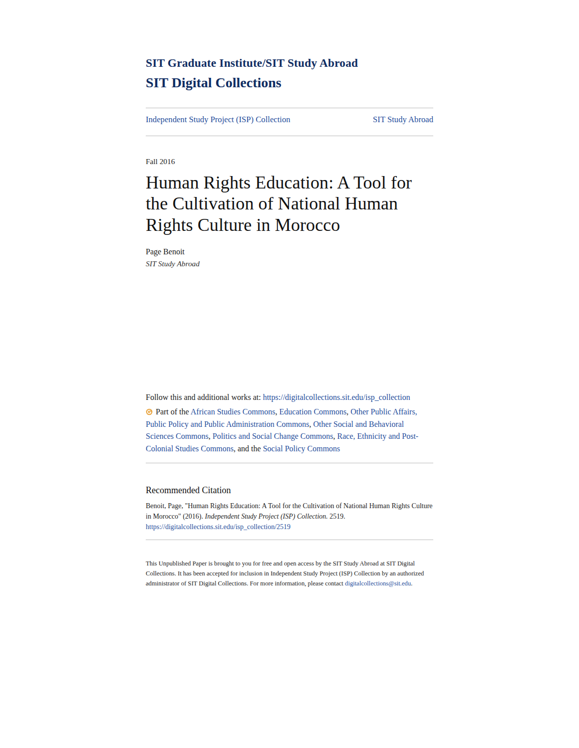SIT Graduate Institute/SIT Study Abroad
SIT Digital Collections
Independent Study Project (ISP) Collection
SIT Study Abroad
Fall 2016
Human Rights Education: A Tool for the Cultivation of National Human Rights Culture in Morocco
Page Benoit
SIT Study Abroad
Follow this and additional works at: https://digitalcollections.sit.edu/isp_collection
Part of the African Studies Commons, Education Commons, Other Public Affairs, Public Policy and Public Administration Commons, Other Social and Behavioral Sciences Commons, Politics and Social Change Commons, Race, Ethnicity and Post-Colonial Studies Commons, and the Social Policy Commons
Recommended Citation
Benoit, Page, "Human Rights Education: A Tool for the Cultivation of National Human Rights Culture in Morocco" (2016). Independent Study Project (ISP) Collection. 2519.
https://digitalcollections.sit.edu/isp_collection/2519
This Unpublished Paper is brought to you for free and open access by the SIT Study Abroad at SIT Digital Collections. It has been accepted for inclusion in Independent Study Project (ISP) Collection by an authorized administrator of SIT Digital Collections. For more information, please contact digitalcollections@sit.edu.